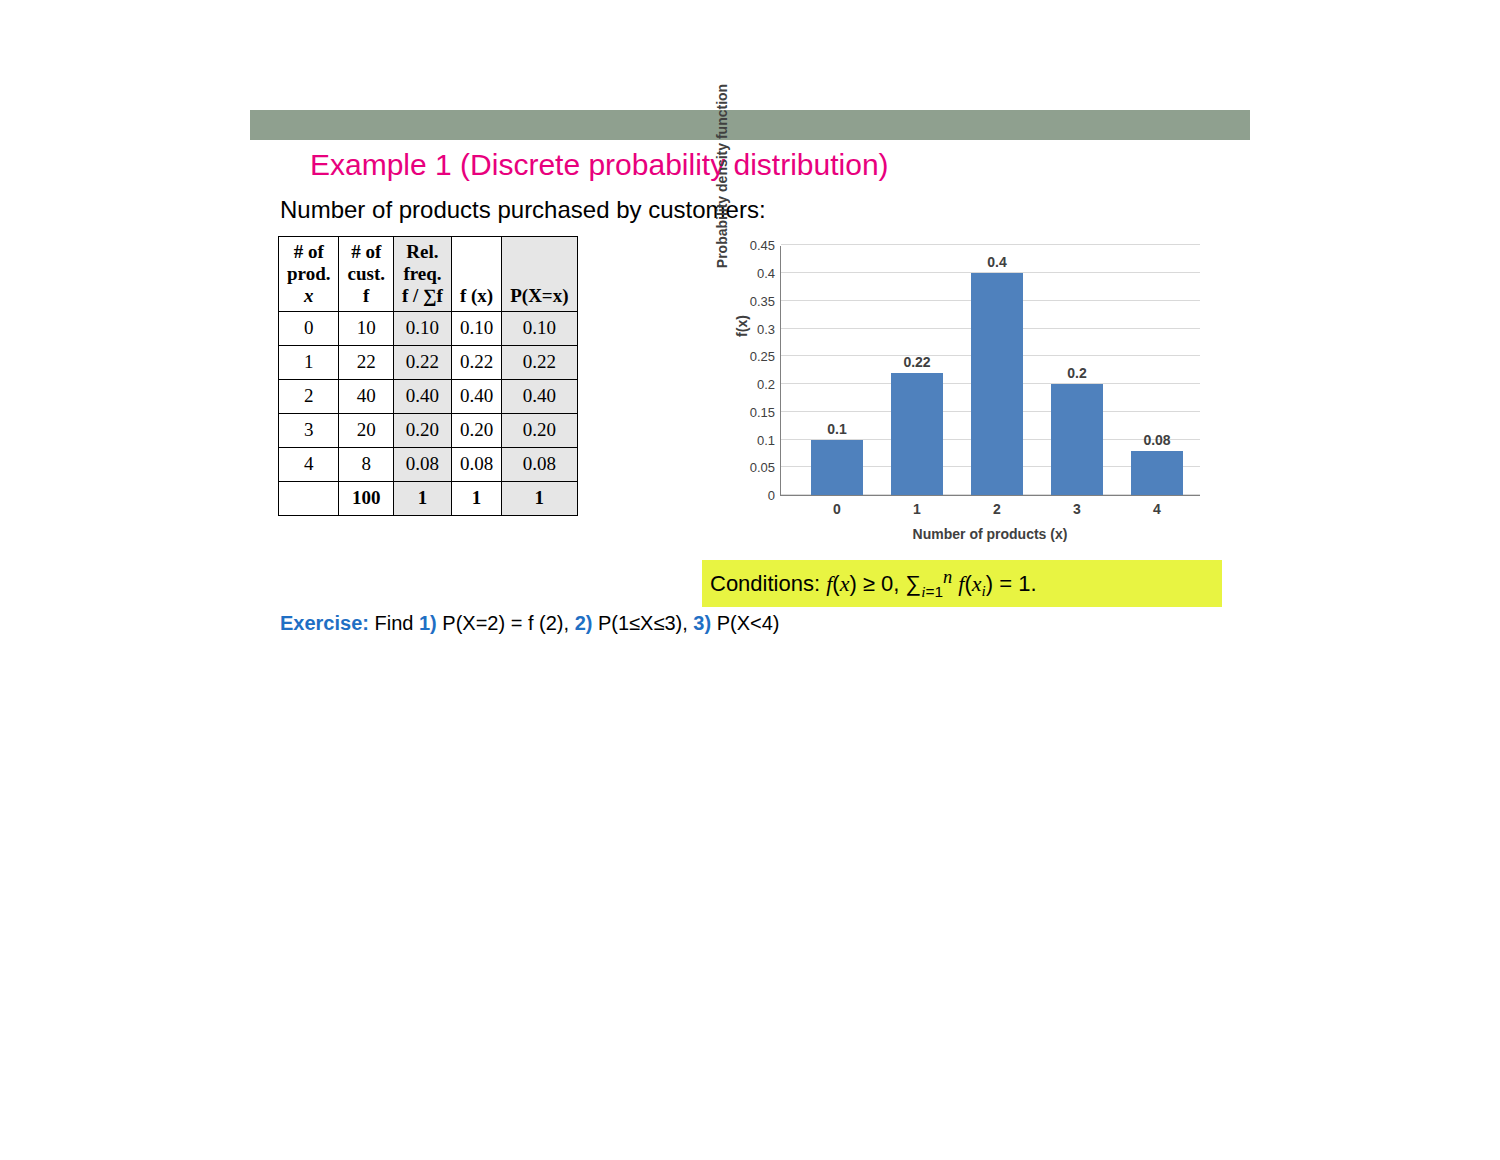Example 1 (Discrete probability distribution)
Number of products purchased by customers:
| # of prod. x | # of cust. f | Rel. freq. f / ∑f | f (x) | P(X=x) |
| --- | --- | --- | --- | --- |
| 0 | 10 | 0.10 | 0.10 | 0.10 |
| 1 | 22 | 0.22 | 0.22 | 0.22 |
| 2 | 40 | 0.40 | 0.40 | 0.40 |
| 3 | 20 | 0.20 | 0.20 | 0.20 |
| 4 | 8 | 0.08 | 0.08 | 0.08 |
| | 100 | 1 | 1 | 1 |
Probability density function
f(x)
0.45
0.4
0.35
0.3
0.25
0.2
0.15
0.1
0.05
0
0.1 0
0.22 1
0.4 2
0.2 3
0.08 4
Number of products (x)
Conditions: f(x) ≥ 0, ∑i=1n f(xi) = 1.
Exercise: Find 1) P(X=2) = f (2), 2) P(1≤X≤3), 3) P(X<4)